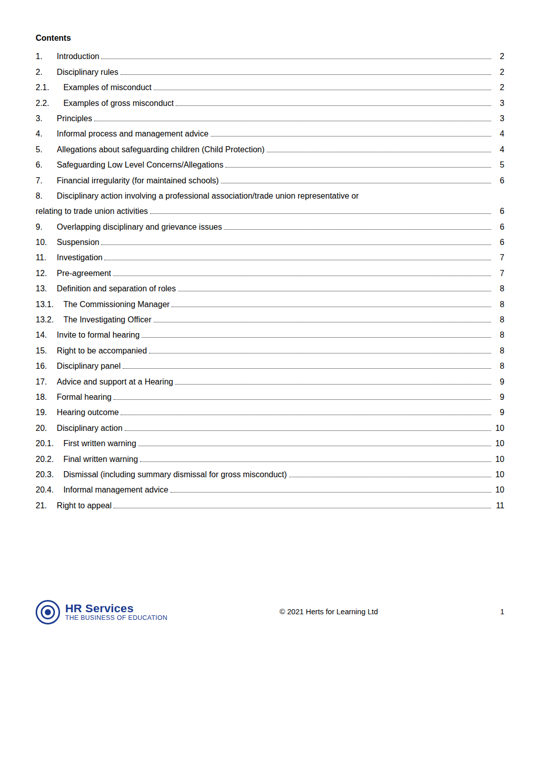Contents
1. Introduction 2
2. Disciplinary rules 2
2.1. Examples of misconduct 2
2.2. Examples of gross misconduct 3
3. Principles 3
4. Informal process and management advice 4
5. Allegations about safeguarding children (Child Protection) 4
6. Safeguarding Low Level Concerns/Allegations 5
7. Financial irregularity (for maintained schools) 6
8. Disciplinary action involving a professional association/trade union representative or
relating to trade union activities 6
9. Overlapping disciplinary and grievance issues 6
10. Suspension 6
11. Investigation 7
12. Pre-agreement 7
13. Definition and separation of roles 8
13.1. The Commissioning Manager 8
13.2. The Investigating Officer 8
14. Invite to formal hearing 8
15. Right to be accompanied 8
16. Disciplinary panel 8
17. Advice and support at a Hearing 9
18. Formal hearing 9
19. Hearing outcome 9
20. Disciplinary action 10
20.1. First written warning 10
20.2. Final written warning 10
20.3. Dismissal (including summary dismissal for gross misconduct) 10
20.4. Informal management advice 10
21. Right to appeal 11
HR Services
THE BUSINESS OF EDUCATION
© 2021 Herts for Learning Ltd
1